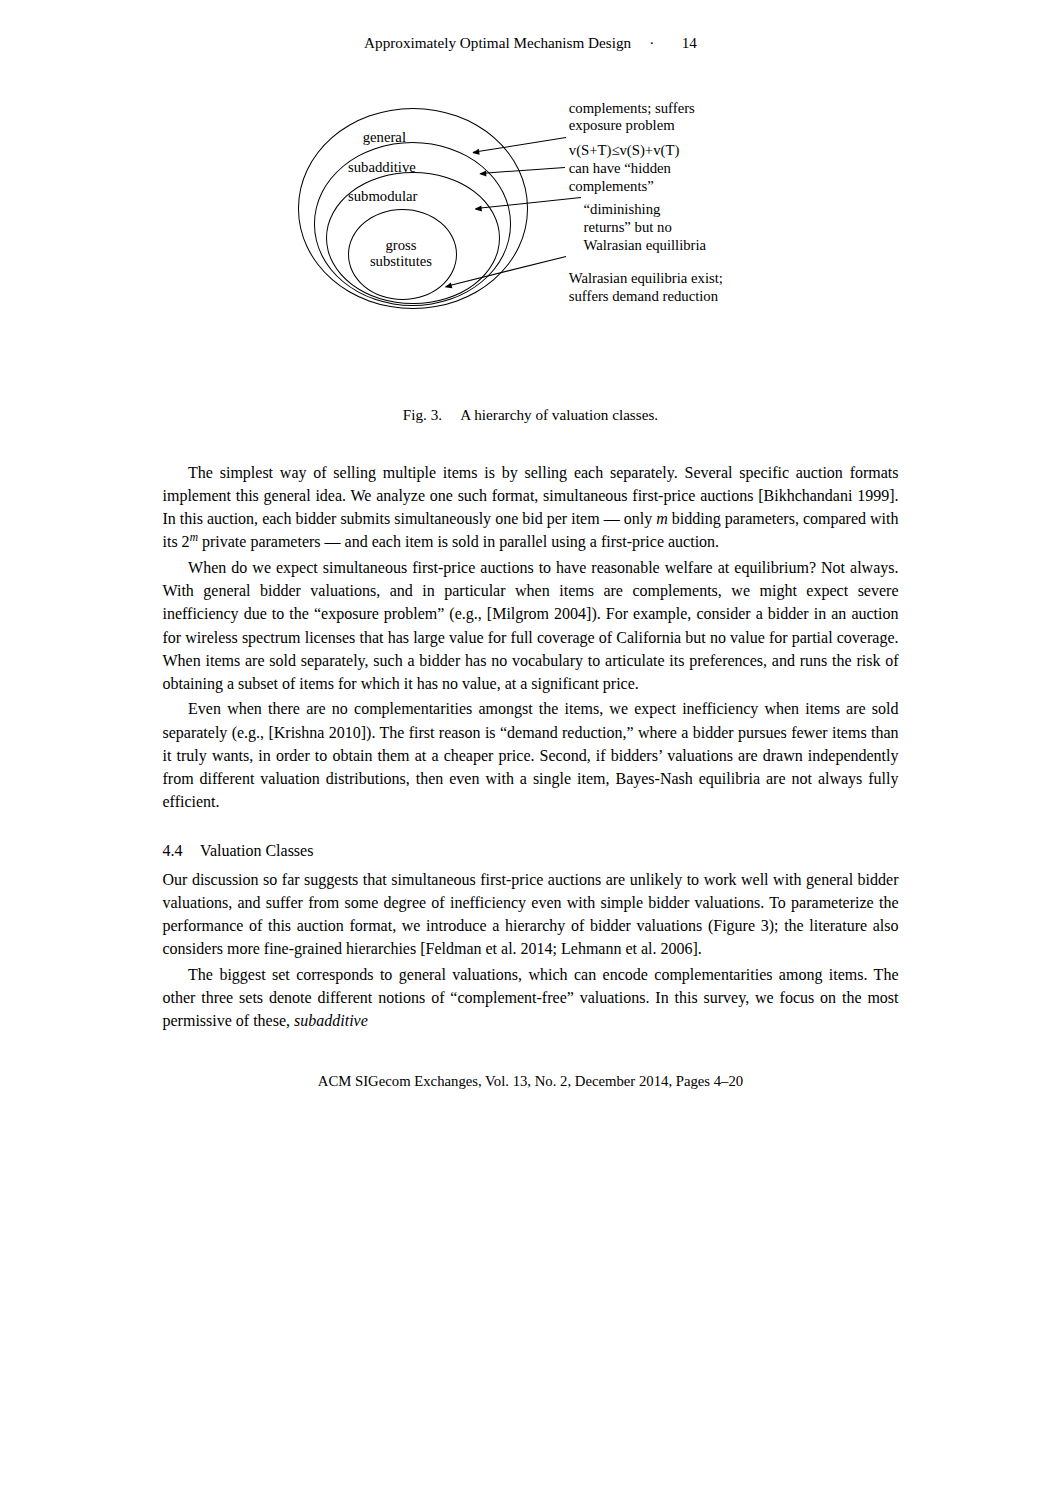Approximately Optimal Mechanism Design·14
general
subadditive
submodular
gross
substitutes
complements; suffers
exposure problem
v(S+T)≤v(S)+v(T)
can have “hidden
complements”
“diminishing
returns” but no
Walrasian equillibria
Walrasian equilibria exist;
suffers demand reduction
Fig. 3. A hierarchy of valuation classes.
The simplest way of selling multiple items is by selling each separately. Several specific auction formats implement this general idea. We analyze one such format, simultaneous first-price auctions [Bikhchandani 1999]. In this auction, each bidder submits simultaneously one bid per item — only m bidding parameters, compared with its 2m private parameters — and each item is sold in parallel using a first-price auction.
When do we expect simultaneous first-price auctions to have reasonable welfare at equilibrium? Not always. With general bidder valuations, and in particular when items are complements, we might expect severe inefficiency due to the “exposure problem” (e.g., [Milgrom 2004]). For example, consider a bidder in an auction for wireless spectrum licenses that has large value for full coverage of California but no value for partial coverage. When items are sold separately, such a bidder has no vocabulary to articulate its preferences, and runs the risk of obtaining a subset of items for which it has no value, at a significant price.
Even when there are no complementarities amongst the items, we expect inefficiency when items are sold separately (e.g., [Krishna 2010]). The first reason is “demand reduction,” where a bidder pursues fewer items than it truly wants, in order to obtain them at a cheaper price. Second, if bidders’ valuations are drawn independently from different valuation distributions, then even with a single item, Bayes-Nash equilibria are not always fully efficient.
4.4 Valuation Classes
Our discussion so far suggests that simultaneous first-price auctions are unlikely to work well with general bidder valuations, and suffer from some degree of inefficiency even with simple bidder valuations. To parameterize the performance of this auction format, we introduce a hierarchy of bidder valuations (Figure 3); the literature also considers more fine-grained hierarchies [Feldman et al. 2014; Lehmann et al. 2006].
The biggest set corresponds to general valuations, which can encode complementarities among items. The other three sets denote different notions of “complement-free” valuations. In this survey, we focus on the most permissive of these, subadditive
ACM SIGecom Exchanges, Vol. 13, No. 2, December 2014, Pages 4–20